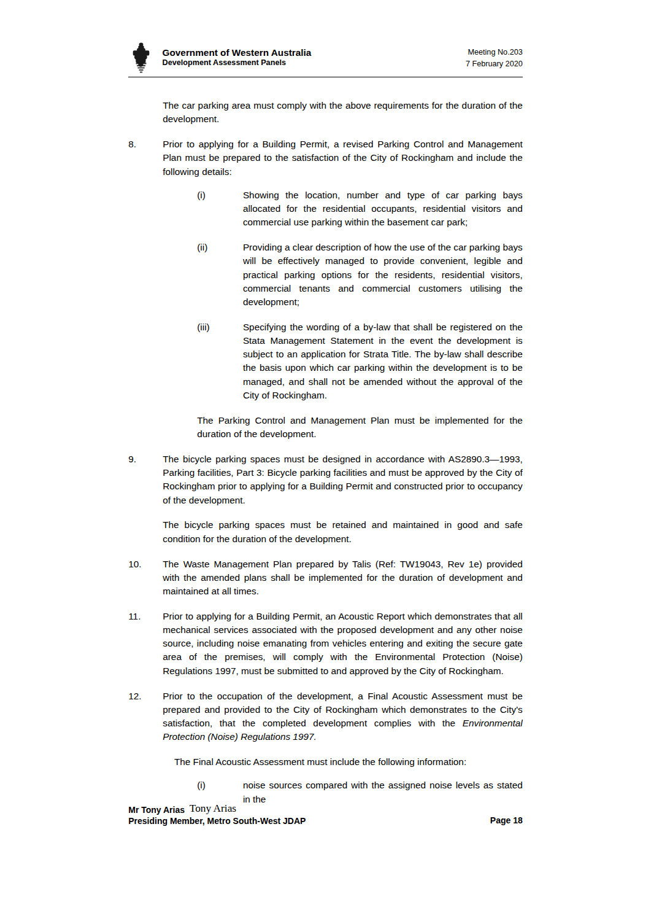Government of Western Australia
Development Assessment Panels
Meeting No.203
7 February 2020
The car parking area must comply with the above requirements for the duration of the development.
8. Prior to applying for a Building Permit, a revised Parking Control and Management Plan must be prepared to the satisfaction of the City of Rockingham and include the following details:
(i) Showing the location, number and type of car parking bays allocated for the residential occupants, residential visitors and commercial use parking within the basement car park;
(ii) Providing a clear description of how the use of the car parking bays will be effectively managed to provide convenient, legible and practical parking options for the residents, residential visitors, commercial tenants and commercial customers utilising the development;
(iii) Specifying the wording of a by-law that shall be registered on the Stata Management Statement in the event the development is subject to an application for Strata Title. The by-law shall describe the basis upon which car parking within the development is to be managed, and shall not be amended without the approval of the City of Rockingham.
The Parking Control and Management Plan must be implemented for the duration of the development.
9. The bicycle parking spaces must be designed in accordance with AS2890.3—1993, Parking facilities, Part 3: Bicycle parking facilities and must be approved by the City of Rockingham prior to applying for a Building Permit and constructed prior to occupancy of the development.
The bicycle parking spaces must be retained and maintained in good and safe condition for the duration of the development.
10. The Waste Management Plan prepared by Talis (Ref: TW19043, Rev 1e) provided with the amended plans shall be implemented for the duration of development and maintained at all times.
11. Prior to applying for a Building Permit, an Acoustic Report which demonstrates that all mechanical services associated with the proposed development and any other noise source, including noise emanating from vehicles entering and exiting the secure gate area of the premises, will comply with the Environmental Protection (Noise) Regulations 1997, must be submitted to and approved by the City of Rockingham.
12. Prior to the occupation of the development, a Final Acoustic Assessment must be prepared and provided to the City of Rockingham which demonstrates to the City's satisfaction, that the completed development complies with the Environmental Protection (Noise) Regulations 1997.
The Final Acoustic Assessment must include the following information:
(i) noise sources compared with the assigned noise levels as stated in the
Mr Tony Arias Tony Arias
Presiding Member, Metro South-West JDAP
Page 18